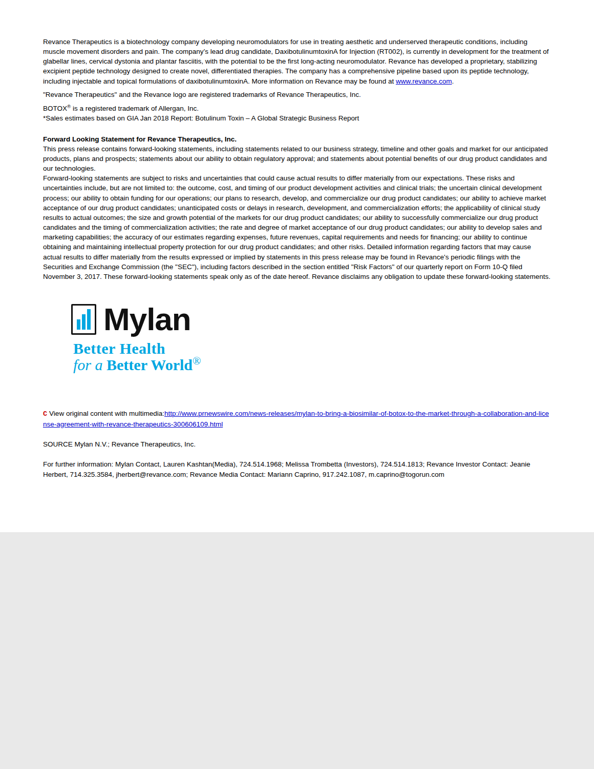Revance Therapeutics is a biotechnology company developing neuromodulators for use in treating aesthetic and underserved therapeutic conditions, including muscle movement disorders and pain. The company’s lead drug candidate, DaxibotulinumtoxinA for Injection (RT002), is currently in development for the treatment of glabellar lines, cervical dystonia and plantar fasciitis, with the potential to be the first long-acting neuromodulator. Revance has developed a proprietary, stabilizing excipient peptide technology designed to create novel, differentiated therapies. The company has a comprehensive pipeline based upon its peptide technology, including injectable and topical formulations of daxibotulinumtoxinA. More information on Revance may be found at www.revance.com.
"Revance Therapeutics" and the Revance logo are registered trademarks of Revance Therapeutics, Inc.
BOTOX® is a registered trademark of Allergan, Inc.
*Sales estimates based on GIA Jan 2018 Report: Botulinum Toxin – A Global Strategic Business Report
Forward Looking Statement for Revance Therapeutics, Inc.
This press release contains forward-looking statements, including statements related to our business strategy, timeline and other goals and market for our anticipated products, plans and prospects; statements about our ability to obtain regulatory approval; and statements about potential benefits of our drug product candidates and our technologies.
Forward-looking statements are subject to risks and uncertainties that could cause actual results to differ materially from our expectations. These risks and uncertainties include, but are not limited to: the outcome, cost, and timing of our product development activities and clinical trials; the uncertain clinical development process; our ability to obtain funding for our operations; our plans to research, develop, and commercialize our drug product candidates; our ability to achieve market acceptance of our drug product candidates; unanticipated costs or delays in research, development, and commercialization efforts; the applicability of clinical study results to actual outcomes; the size and growth potential of the markets for our drug product candidates; our ability to successfully commercialize our drug product candidates and the timing of commercialization activities; the rate and degree of market acceptance of our drug product candidates; our ability to develop sales and marketing capabilities; the accuracy of our estimates regarding expenses, future revenues, capital requirements and needs for financing; our ability to continue obtaining and maintaining intellectual property protection for our drug product candidates; and other risks. Detailed information regarding factors that may cause actual results to differ materially from the results expressed or implied by statements in this press release may be found in Revance's periodic filings with the Securities and Exchange Commission (the "SEC"), including factors described in the section entitled "Risk Factors" of our quarterly report on Form 10-Q filed November 3, 2017. These forward-looking statements speak only as of the date hereof. Revance disclaims any obligation to update these forward-looking statements.
Mylan
Better Health
for a Better World®
CView original content with multimedia:http://www.prnewswire.com/news-releases/mylan-to-bring-a-biosimilar-of-botox-to-the-market-through-a-collaboration-and-license-agreement-with-revance-therapeutics-300606109.html
SOURCE Mylan N.V.; Revance Therapeutics, Inc.
For further information: Mylan Contact, Lauren Kashtan(Media), 724.514.1968; Melissa Trombetta (Investors), 724.514.1813; Revance Investor Contact: Jeanie Herbert, 714.325.3584, jherbert@revance.com; Revance Media Contact: Mariann Caprino, 917.242.1087, m.caprino@togorun.com